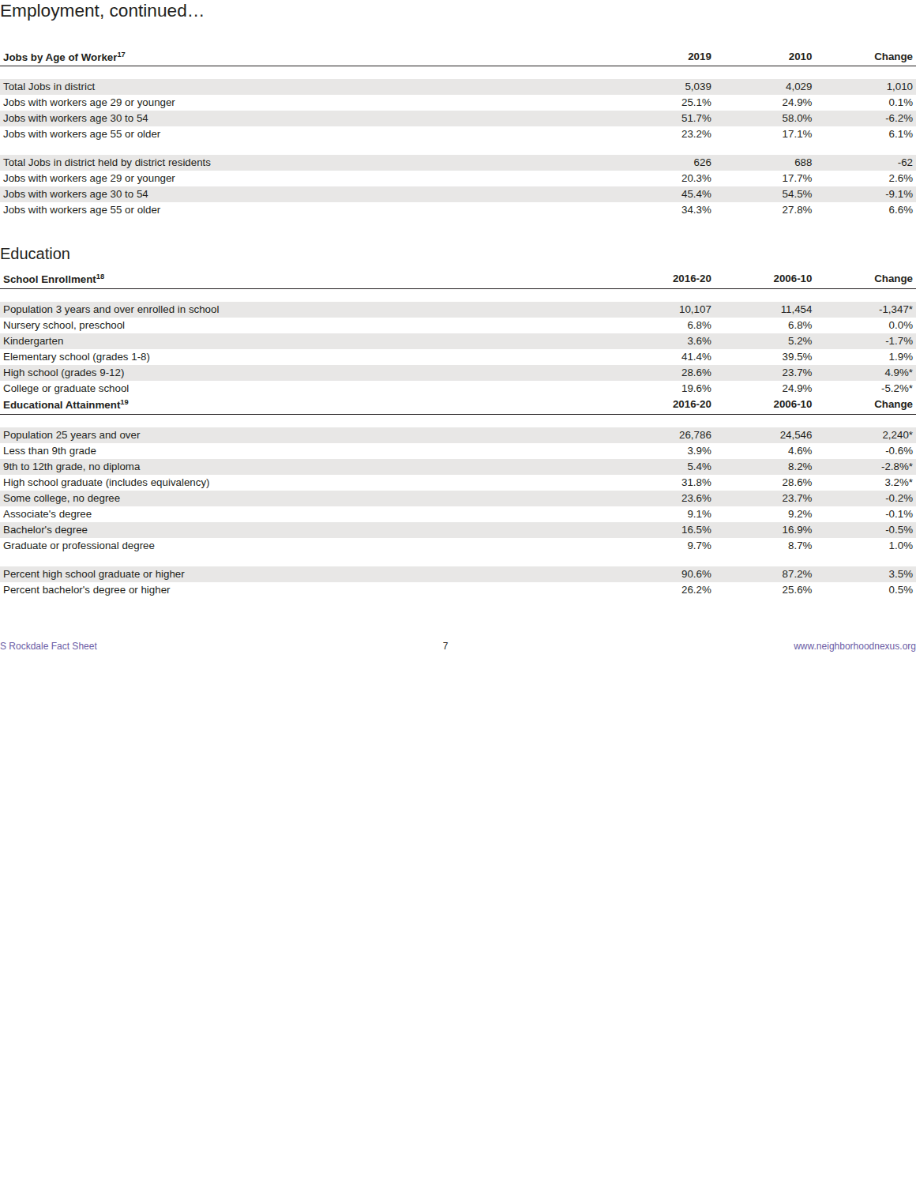Employment, continued…
| Jobs by Age of Worker 17 | 2019 | 2010 | Change |
| Total Jobs in district | 5,039 | 4,029 | 1,010 |
| Jobs with workers age 29 or younger | 25.1% | 24.9% | 0.1% |
| Jobs with workers age 30 to 54 | 51.7% | 58.0% | -6.2% |
| Jobs with workers age 55 or older | 23.2% | 17.1% | 6.1% |
| Total Jobs in district held by district residents | 626 | 688 | -62 |
| Jobs with workers age 29 or younger | 20.3% | 17.7% | 2.6% |
| Jobs with workers age 30 to 54 | 45.4% | 54.5% | -9.1% |
| Jobs with workers age 55 or older | 34.3% | 27.8% | 6.6% |
Education
| School Enrollment 18 | 2016-20 | 2006-10 | Change |
| Population 3 years and over enrolled in school | 10,107 | 11,454 | -1,347* |
| Nursery school, preschool | 6.8% | 6.8% | 0.0% |
| Kindergarten | 3.6% | 5.2% | -1.7% |
| Elementary school (grades 1-8) | 41.4% | 39.5% | 1.9% |
| High school (grades 9-12) | 28.6% | 23.7% | 4.9%* |
| College or graduate school | 19.6% | 24.9% | -5.2%* |
| Educational Attainment 19 | 2016-20 | 2006-10 | Change |
| Population 25 years and over | 26,786 | 24,546 | 2,240* |
| Less than 9th grade | 3.9% | 4.6% | -0.6% |
| 9th to 12th grade, no diploma | 5.4% | 8.2% | -2.8%* |
| High school graduate (includes equivalency) | 31.8% | 28.6% | 3.2%* |
| Some college, no degree | 23.6% | 23.7% | -0.2% |
| Associate's degree | 9.1% | 9.2% | -0.1% |
| Bachelor's degree | 16.5% | 16.9% | -0.5% |
| Graduate or professional degree | 9.7% | 8.7% | 1.0% |
| Percent high school graduate or higher | 90.6% | 87.2% | 3.5% |
| Percent bachelor's degree or higher | 26.2% | 25.6% | 0.5% |
S Rockdale Fact Sheet 7 www.neighborhoodnexus.org